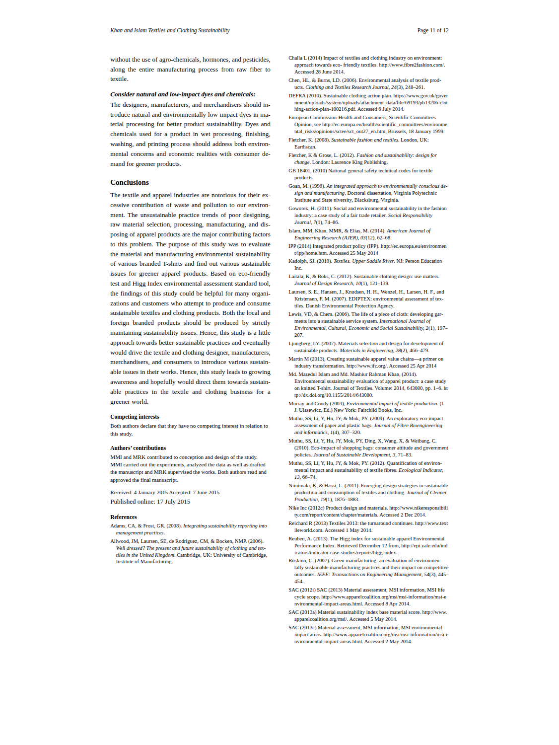Khan and Islam Textiles and Clothing Sustainability
Page 11 of 12
without the use of agro-chemicals, hormones, and pesticides, along the entire manufacturing process from raw fiber to textile.
Consider natural and low-impact dyes and chemicals:
The designers, manufacturers, and merchandisers should introduce natural and environmentally low impact dyes in material processing for better product sustainability. Dyes and chemicals used for a product in wet processing, finishing, washing, and printing process should address both environmental concerns and economic realities with consumer demand for greener products.
Conclusions
The textile and apparel industries are notorious for their excessive contribution of waste and pollution to our environment. The unsustainable practice trends of poor designing, raw material selection, processing, manufacturing, and disposing of apparel products are the major contributing factors to this problem. The purpose of this study was to evaluate the material and manufacturing environmental sustainability of various branded T-shirts and find out various sustainable issues for greener apparel products. Based on eco-friendly test and Higg Index environmental assessment standard tool, the findings of this study could be helpful for many organizations and customers who attempt to produce and consume sustainable textiles and clothing products. Both the local and foreign branded products should be produced by strictly maintaining sustainability issues. Hence, this study is a little approach towards better sustainable practices and eventually would drive the textile and clothing designer, manufacturers, merchandisers, and consumers to introduce various sustainable issues in their works. Hence, this study leads to growing awareness and hopefully would direct them towards sustainable practices in the textile and clothing business for a greener world.
Competing interests
Both authors declare that they have no competing interest in relation to this study.
Authors’ contributions
MMI and MRK contributed to conception and design of the study. MMI carried out the experiments, analyzed the data as well as drafted the manuscript and MRK supervised the works. Both authors read and approved the final manuscript.
Received: 4 January 2015 Accepted: 7 June 2015
Published online: 17 July 2015
References
Adams, CA, & Frost, GR. (2008). Integrating sustainability reporting into management practices.
Allwood, JM, Laursen, SE, de Rodriguez, CM, & Bocken, NMP. (2006). Well dressed? The present and future sustainability of clothing and textiles in the United Kingdom. Cambridge, UK: University of Cambridge, Institute of Manufacturing.
Challa L (2014) Impact of textiles and clothing industry on environment: approach towards eco- friendly textiles. http://www.fibre2fashion.com/. Accessed 28 June 2014.
Chen, HL, & Burns, LD. (2006). Environmental analysis of textile products. Clothing and Textiles Research Journal, 24(3), 248–261.
DEFRA (2010). Sustainable clothing action plan. https://www.gov.uk/government/uploads/system/uploads/attachment_data/file/69193/pb13206-clothing-action-plan-100216.pdf. Accessed 6 July 2014.
European Commission-Health and Consumers, Scientific Committees Opinion, see http://ec.europa.eu/health/scientific_committees/environmental_risks/opinions/sctee/sct_out27_en.htm, Brussels, 18 January 1999.
Fletcher, K. (2008). Sustainable fashion and textiles. London, UK: Earthscan.
Fletcher, K & Grose, L. (2012). Fashion and sustainability: design for change. London: Laurence King Publishing.
GB 18401, (2010) National general safety technical codes for textile products.
Goan, M. (1996). An integrated approach to environmentally conscious design and manufacturing. Doctoral dissertation, Virginia Polytechnic Institute and State niversity, Blacksburg, Virginia.
Goworek, H. (2011). Social and environmental sustainability in the fashion industry: a case study of a fair trade retailer. Social Responsibility Journal, 7(1), 74–86.
Islam, MM, Khan, MMR, & Elias, M. (2014). American Journal of Engineering Research (AJER), 03(12), 62–68.
IPP (2014) Integrated product policy (IPP). http://ec.europa.eu/environment/ipp/home.htm. Accessed 25 May 2014
Kadolph, SJ. (2010). Textiles. Upper Saddle River. NJ: Person Education Inc.
Laitala, K, & Boks, C. (2012). Sustainable clothing design: use matters. Journal of Design Research, 10(1), 121–139.
Laursen, S. E., Hansen, J., Knudsen, H. H., Wenzel, H., Larsen, H. F., and Kristensen, F. M. (2007). EDIPTEX: environmental assessment of textiles. Danish Environmental Protection Agency.
Lewis, VD, & Chem. (2006). The life of a piece of cloth: developing garments into a sustainable service system. International Journal of Environmental, Cultural, Economic and Social Sustainability, 2(1), 197–207.
Ljungberg, LY. (2007). Materials selection and design for development of sustainable products. Materials in Engineering, 28(2), 466–479.
Martin M (2013), Creating sustainable apparel value chains—a primer on industry transformation. http://www.ifc.org/. Accessed 25 Apr 2014
Md. Mazedul Islam and Md. Mashiur Rahman Khan, (2014). Environmental sustainability evaluation of apparel product: a case study on knitted T-shirt. Journal of Textiles. Volume: 2014, 643080, pp. 1–6. http://dx.doi.org/10.1155/2014/643080.
Murray and Coody (2003), Environmental impact of textile production. (I. J. Ulasewicz, Ed.) New York: Fairchild Books, Inc.
Muthu, SS, Li, Y, Hu, JY, & Mok, PY. (2009). An exploratory eco-impact assessment of paper and plastic bags. Journal of Fibre Bioengineering and informatics, 1(4), 307–320.
Muthu, SS, Li, Y, Hu, JY, Mok, PY, Ding, X, Wang, X, & Weibang, C. (2010). Eco-impact of shopping bags: consumer attitude and government policies. Journal of Sustainable Development, 3, 71–83.
Muthu, SS, Li, Y, Hu, JY, & Mok, PY. (2012). Quantification of environmental impact and sustainability of textile fibres. Ecological Indicator, 13, 66–74.
Niinimäki, K, & Hassi, L. (2011). Emerging design strategies in sustainable production and consumption of textiles and clothing. Journal of Cleaner Production, 19(1), 1876–1883.
Nike Inc (2012c) Product design and materials. http://www.nikeresponsibility.com/report/content/chapter/materials. Accessed 2 Dec 2014.
Reichard R (2013) Textiles 2013: the turnaround continues. http://www.textileworld.com. Accessed 1 May 2014.
Reuben, A. (2013). The Higg index for sustainable apparel Environmental Performance Index. Retrieved December 12 from, http://epi.yale.edu/indicators/indicator-case-studies/reports/higg-index-.
Ruskino, C. (2007). Green manufacturing: an evaluation of environmentally sustainable manufacturing practices and their impact on competitive outcomes. IEEE: Transactions on Engineering Management, 54(3), 445–454.
SAC (2012i) SAC (2013) Material assessment, MSI information, MSI life cycle scope. http://www.apparelcoalition.org/msi/msi-information/msi-environmental-impact-areas.html. Accessed 8 Apr 2014.
SAC (2013a) Material sustainability index base material score. http://www.apparelcoalition.org/msi/. Accessed 5 May 2014.
SAC (2013c) Material assessment, MSI information, MSI environmental impact areas. http://www.apparelcoalition.org/msi/msi-information/msi-environmental-impact-areas.html. Accessed 2 May 2014.